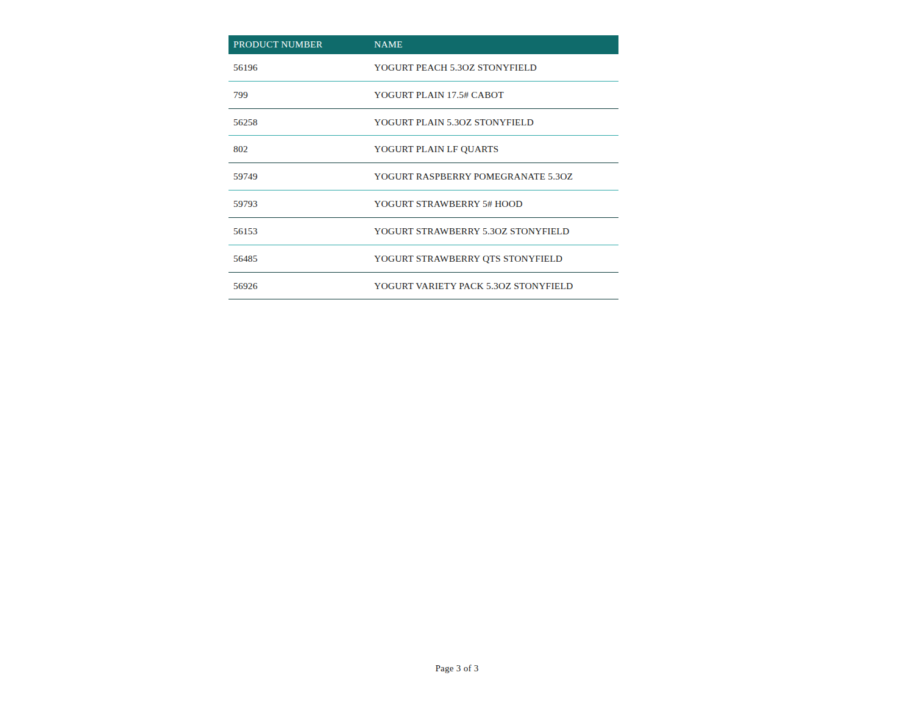| PRODUCT NUMBER | NAME |
| --- | --- |
| 56196 | YOGURT PEACH 5.3OZ STONYFIELD |
| 799 | YOGURT PLAIN 17.5# CABOT |
| 56258 | YOGURT PLAIN 5.3OZ STONYFIELD |
| 802 | YOGURT PLAIN LF QUARTS |
| 59749 | YOGURT RASPBERRY POMEGRANATE 5.3OZ |
| 59793 | YOGURT STRAWBERRY 5# HOOD |
| 56153 | YOGURT STRAWBERRY 5.3OZ STONYFIELD |
| 56485 | YOGURT STRAWBERRY QTS STONYFIELD |
| 56926 | YOGURT VARIETY PACK 5.3OZ STONYFIELD |
Page 3 of 3